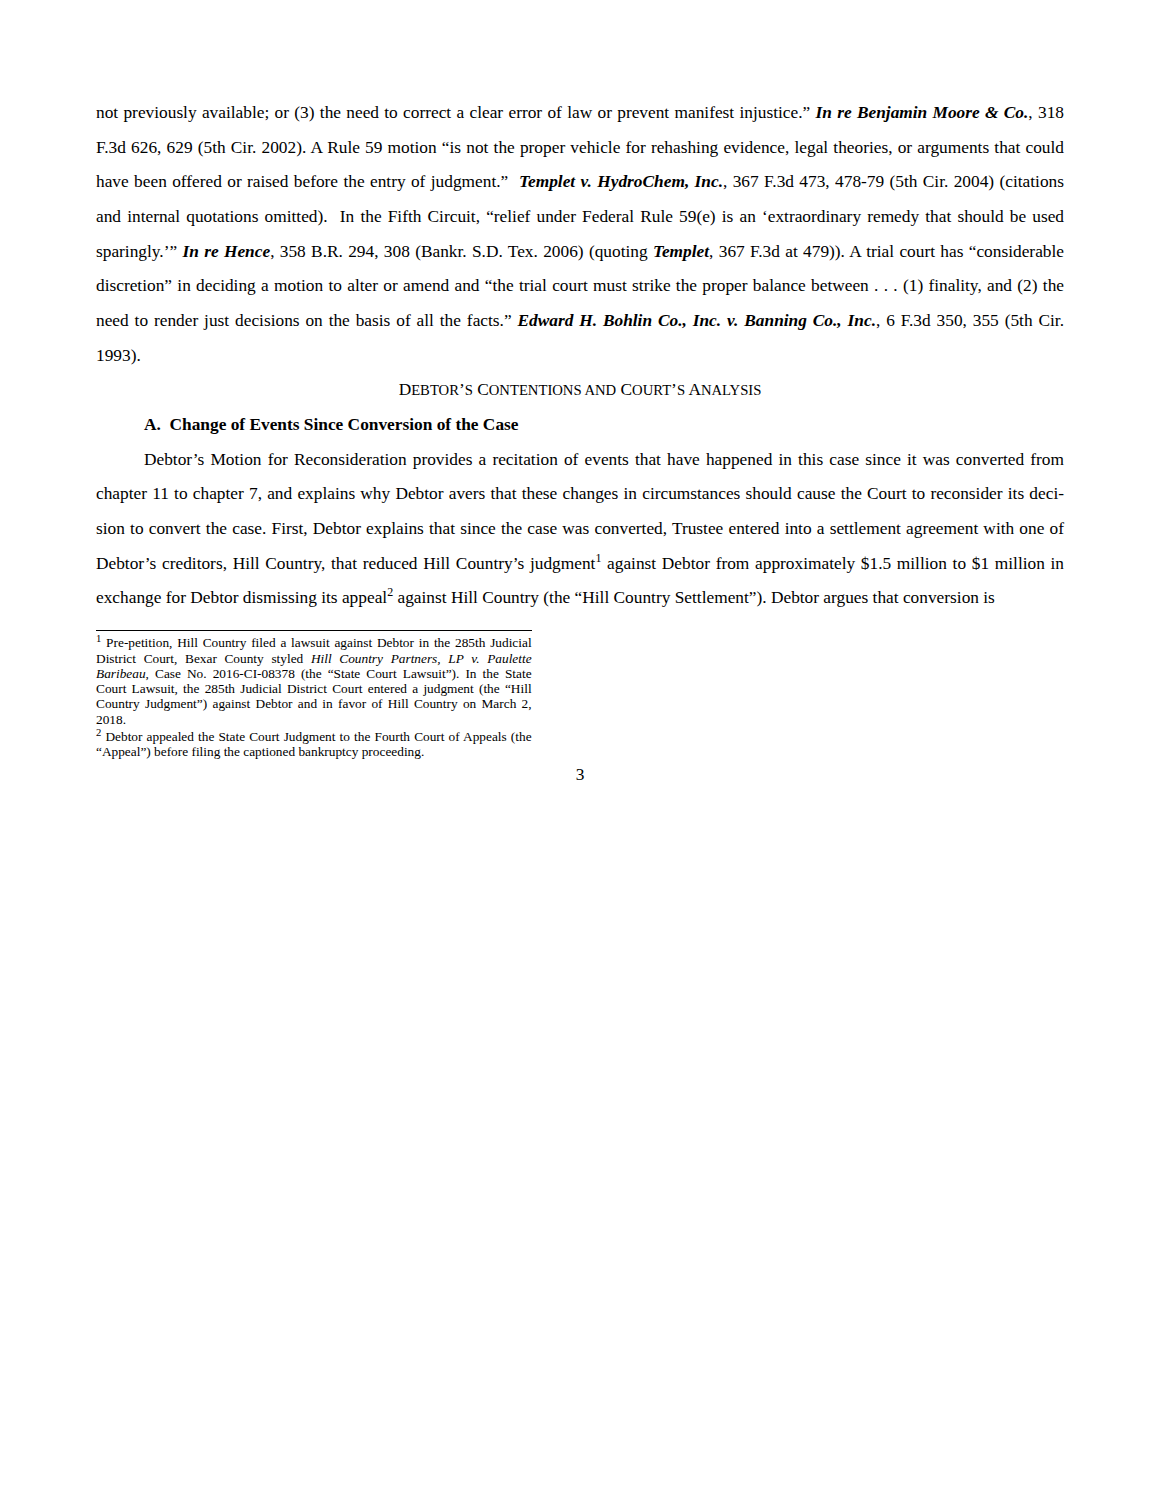not previously available; or (3) the need to correct a clear error of law or prevent manifest injustice.” In re Benjamin Moore & Co., 318 F.3d 626, 629 (5th Cir. 2002). A Rule 59 motion “is not the proper vehicle for rehashing evidence, legal theories, or arguments that could have been offered or raised before the entry of judgment.” Templet v. HydroChem, Inc., 367 F.3d 473, 478-79 (5th Cir. 2004) (citations and internal quotations omitted). In the Fifth Circuit, “relief under Federal Rule 59(e) is an ‘extraordinary remedy that should be used sparingly.’” In re Hence, 358 B.R. 294, 308 (Bankr. S.D. Tex. 2006) (quoting Templet, 367 F.3d at 479)). A trial court has “considerable discretion” in deciding a motion to alter or amend and “the trial court must strike the proper balance between . . . (1) finality, and (2) the need to render just decisions on the basis of all the facts.” Edward H. Bohlin Co., Inc. v. Banning Co., Inc., 6 F.3d 350, 355 (5th Cir. 1993).
DEBTOR’S CONTENTIONS AND COURT’S ANALYSIS
A. Change of Events Since Conversion of the Case
Debtor’s Motion for Reconsideration provides a recitation of events that have happened in this case since it was converted from chapter 11 to chapter 7, and explains why Debtor avers that these changes in circumstances should cause the Court to reconsider its decision to convert the case. First, Debtor explains that since the case was converted, Trustee entered into a settlement agreement with one of Debtor’s creditors, Hill Country, that reduced Hill Country’s judgment1 against Debtor from approximately $1.5 million to $1 million in exchange for Debtor dismissing its appeal2 against Hill Country (the “Hill Country Settlement”). Debtor argues that conversion is
1 Pre-petition, Hill Country filed a lawsuit against Debtor in the 285th Judicial District Court, Bexar County styled Hill Country Partners, LP v. Paulette Baribeau, Case No. 2016-CI-08378 (the “State Court Lawsuit”). In the State Court Lawsuit, the 285th Judicial District Court entered a judgment (the “Hill Country Judgment”) against Debtor and in favor of Hill Country on March 2, 2018.
2 Debtor appealed the State Court Judgment to the Fourth Court of Appeals (the “Appeal”) before filing the captioned bankruptcy proceeding.
3